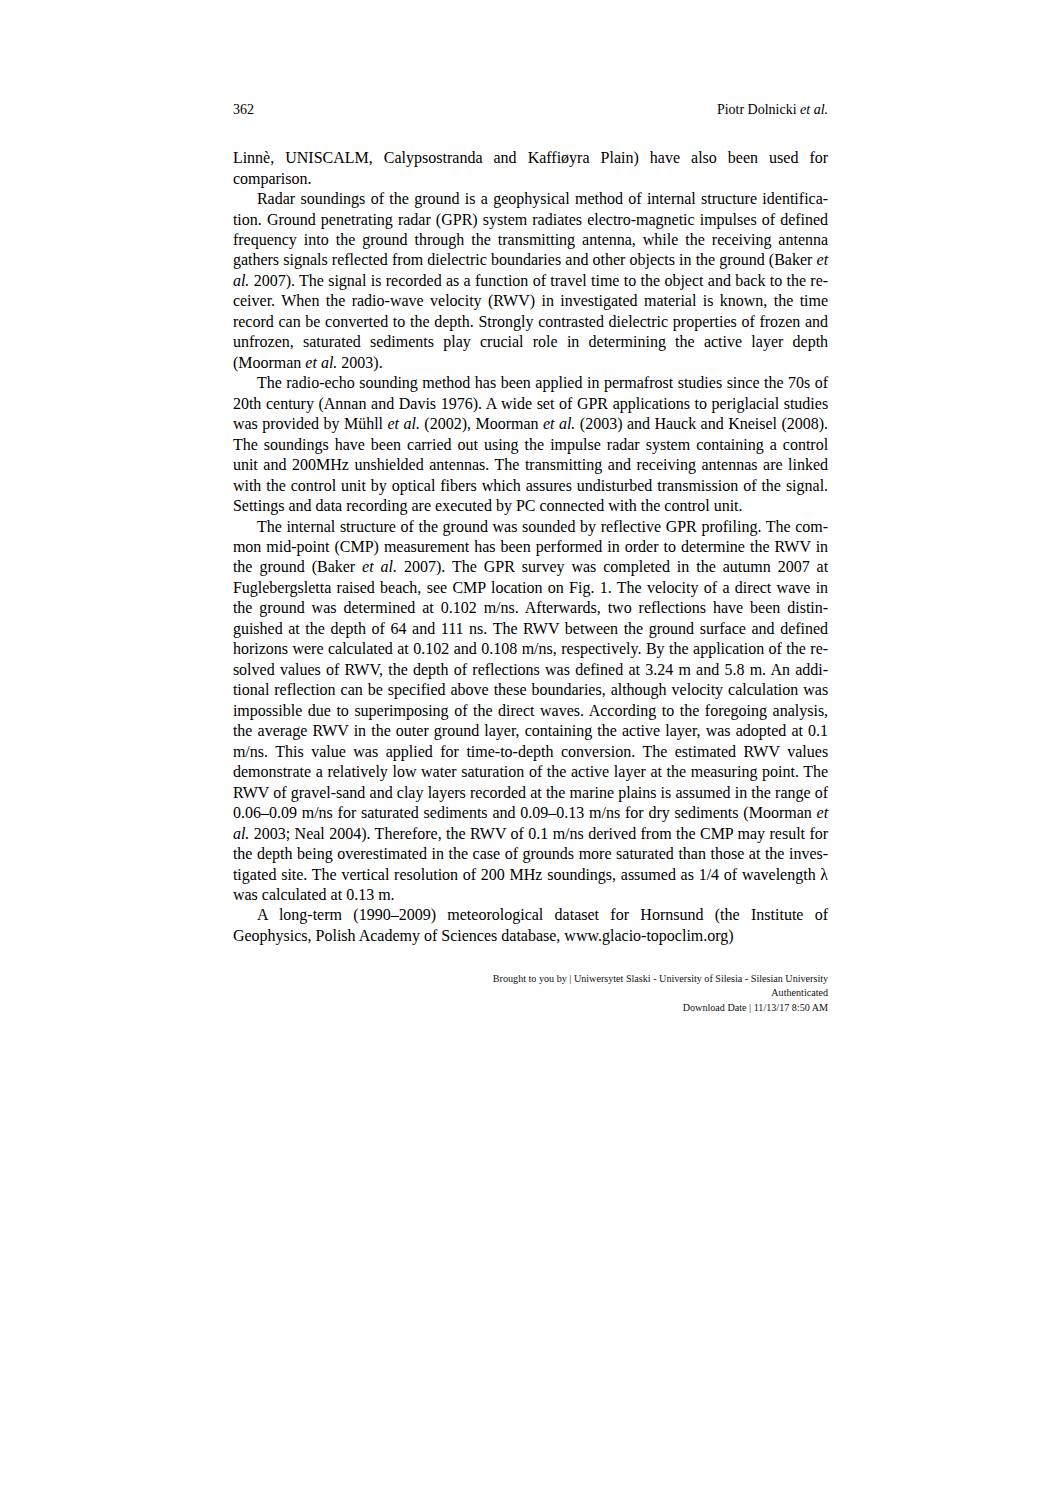362 Piotr Dolnicki et al.
Linnè, UNISCALM, Calypsostranda and Kaffiøyra Plain) have also been used for comparison.
Radar soundings of the ground is a geophysical method of internal structure identification. Ground penetrating radar (GPR) system radiates electro-magnetic impulses of defined frequency into the ground through the transmitting antenna, while the receiving antenna gathers signals reflected from dielectric boundaries and other objects in the ground (Baker et al. 2007). The signal is recorded as a function of travel time to the object and back to the receiver. When the radio-wave velocity (RWV) in investigated material is known, the time record can be converted to the depth. Strongly contrasted dielectric properties of frozen and unfrozen, saturated sediments play crucial role in determining the active layer depth (Moorman et al. 2003).
The radio-echo sounding method has been applied in permafrost studies since the 70s of 20th century (Annan and Davis 1976). A wide set of GPR applications to periglacial studies was provided by Mühll et al. (2002), Moorman et al. (2003) and Hauck and Kneisel (2008). The soundings have been carried out using the impulse radar system containing a control unit and 200MHz unshielded antennas. The transmitting and receiving antennas are linked with the control unit by optical fibers which assures undisturbed transmission of the signal. Settings and data recording are executed by PC connected with the control unit.
The internal structure of the ground was sounded by reflective GPR profiling. The common mid-point (CMP) measurement has been performed in order to determine the RWV in the ground (Baker et al. 2007). The GPR survey was completed in the autumn 2007 at Fuglebergsletta raised beach, see CMP location on Fig. 1. The velocity of a direct wave in the ground was determined at 0.102 m/ns. Afterwards, two reflections have been distinguished at the depth of 64 and 111 ns. The RWV between the ground surface and defined horizons were calculated at 0.102 and 0.108 m/ns, respectively. By the application of the resolved values of RWV, the depth of reflections was defined at 3.24 m and 5.8 m. An additional reflection can be specified above these boundaries, although velocity calculation was impossible due to superimposing of the direct waves. According to the foregoing analysis, the average RWV in the outer ground layer, containing the active layer, was adopted at 0.1 m/ns. This value was applied for time-to-depth conversion. The estimated RWV values demonstrate a relatively low water saturation of the active layer at the measuring point. The RWV of gravel-sand and clay layers recorded at the marine plains is assumed in the range of 0.06–0.09 m/ns for saturated sediments and 0.09–0.13 m/ns for dry sediments (Moorman et al. 2003; Neal 2004). Therefore, the RWV of 0.1 m/ns derived from the CMP may result for the depth being overestimated in the case of grounds more saturated than those at the investigated site. The vertical resolution of 200 MHz soundings, assumed as 1/4 of wavelength λ was calculated at 0.13 m.
A long-term (1990–2009) meteorological dataset for Hornsund (the Institute of Geophysics, Polish Academy of Sciences database, www.glacio-topoclim.org)
Brought to you by | Uniwersytet Slaski - University of Silesia - Silesian University
Authenticated
Download Date | 11/13/17 8:50 AM